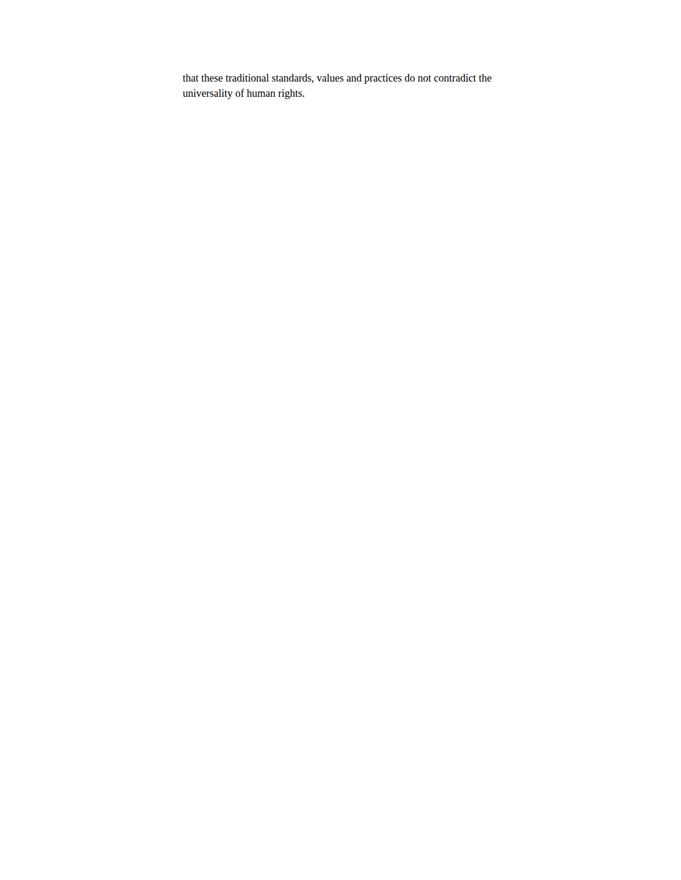that these traditional standards, values and practices do not contradict the universality of human rights.